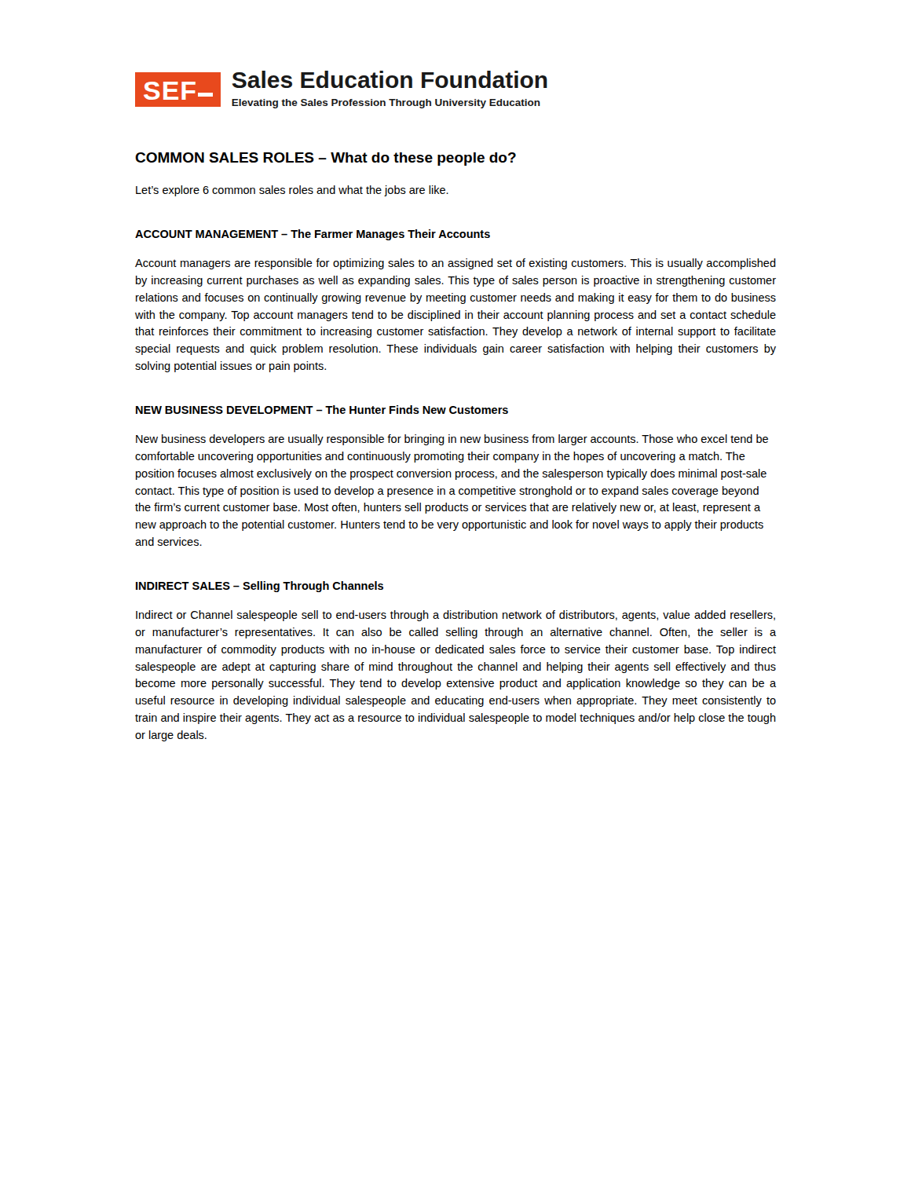SEF
Sales Education Foundation
Elevating the Sales Profession Through University Education
COMMON SALES ROLES – What do these people do?
Let’s explore 6 common sales roles and what the jobs are like.
ACCOUNT MANAGEMENT – The Farmer Manages Their Accounts
Account managers are responsible for optimizing sales to an assigned set of existing customers. This is usually accomplished by increasing current purchases as well as expanding sales. This type of sales person is proactive in strengthening customer relations and focuses on continually growing revenue by meeting customer needs and making it easy for them to do business with the company. Top account managers tend to be disciplined in their account planning process and set a contact schedule that reinforces their commitment to increasing customer satisfaction. They develop a network of internal support to facilitate special requests and quick problem resolution. These individuals gain career satisfaction with helping their customers by solving potential issues or pain points.
NEW BUSINESS DEVELOPMENT – The Hunter Finds New Customers
New business developers are usually responsible for bringing in new business from larger accounts. Those who excel tend be comfortable uncovering opportunities and continuously promoting their company in the hopes of uncovering a match. The position focuses almost exclusively on the prospect conversion process, and the salesperson typically does minimal post-sale contact. This type of position is used to develop a presence in a competitive stronghold or to expand sales coverage beyond the firm’s current customer base. Most often, hunters sell products or services that are relatively new or, at least, represent a new approach to the potential customer. Hunters tend to be very opportunistic and look for novel ways to apply their products and services.
INDIRECT SALES – Selling Through Channels
Indirect or Channel salespeople sell to end-users through a distribution network of distributors, agents, value added resellers, or manufacturer’s representatives. It can also be called selling through an alternative channel. Often, the seller is a manufacturer of commodity products with no in-house or dedicated sales force to service their customer base. Top indirect salespeople are adept at capturing share of mind throughout the channel and helping their agents sell effectively and thus become more personally successful. They tend to develop extensive product and application knowledge so they can be a useful resource in developing individual salespeople and educating end-users when appropriate. They meet consistently to train and inspire their agents. They act as a resource to individual salespeople to model techniques and/or help close the tough or large deals.